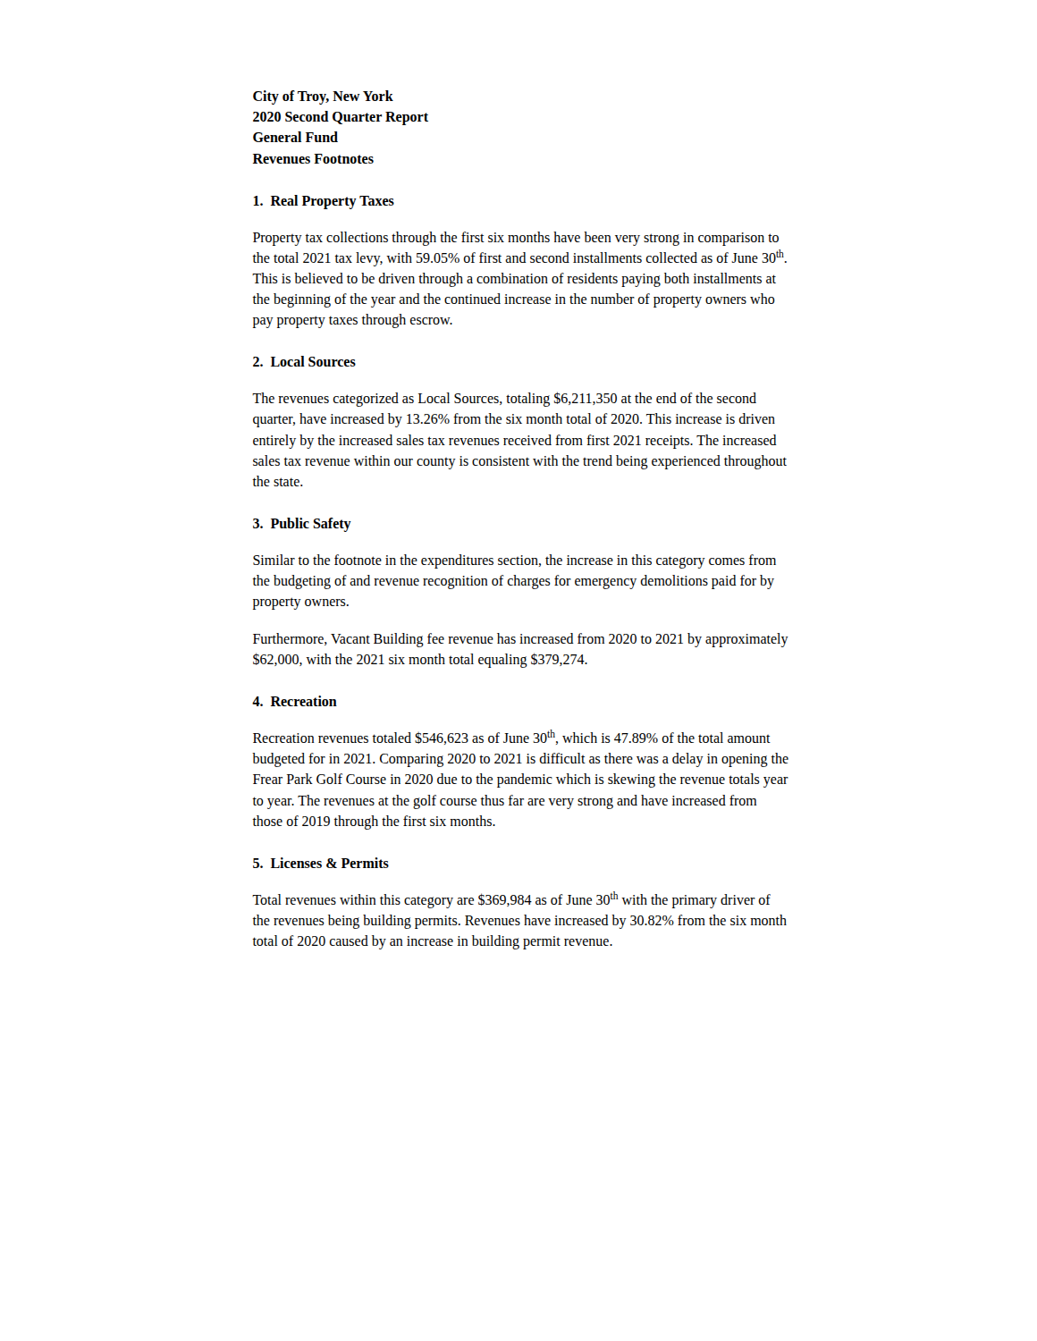City of Troy, New York
2020 Second Quarter Report
General Fund
Revenues Footnotes
1. Real Property Taxes
Property tax collections through the first six months have been very strong in comparison to the total 2021 tax levy, with 59.05% of first and second installments collected as of June 30th. This is believed to be driven through a combination of residents paying both installments at the beginning of the year and the continued increase in the number of property owners who pay property taxes through escrow.
2. Local Sources
The revenues categorized as Local Sources, totaling $6,211,350 at the end of the second quarter, have increased by 13.26% from the six month total of 2020. This increase is driven entirely by the increased sales tax revenues received from first 2021 receipts. The increased sales tax revenue within our county is consistent with the trend being experienced throughout the state.
3. Public Safety
Similar to the footnote in the expenditures section, the increase in this category comes from the budgeting of and revenue recognition of charges for emergency demolitions paid for by property owners.
Furthermore, Vacant Building fee revenue has increased from 2020 to 2021 by approximately $62,000, with the 2021 six month total equaling $379,274.
4. Recreation
Recreation revenues totaled $546,623 as of June 30th, which is 47.89% of the total amount budgeted for in 2021. Comparing 2020 to 2021 is difficult as there was a delay in opening the Frear Park Golf Course in 2020 due to the pandemic which is skewing the revenue totals year to year. The revenues at the golf course thus far are very strong and have increased from those of 2019 through the first six months.
5. Licenses & Permits
Total revenues within this category are $369,984 as of June 30th with the primary driver of the revenues being building permits. Revenues have increased by 30.82% from the six month total of 2020 caused by an increase in building permit revenue.